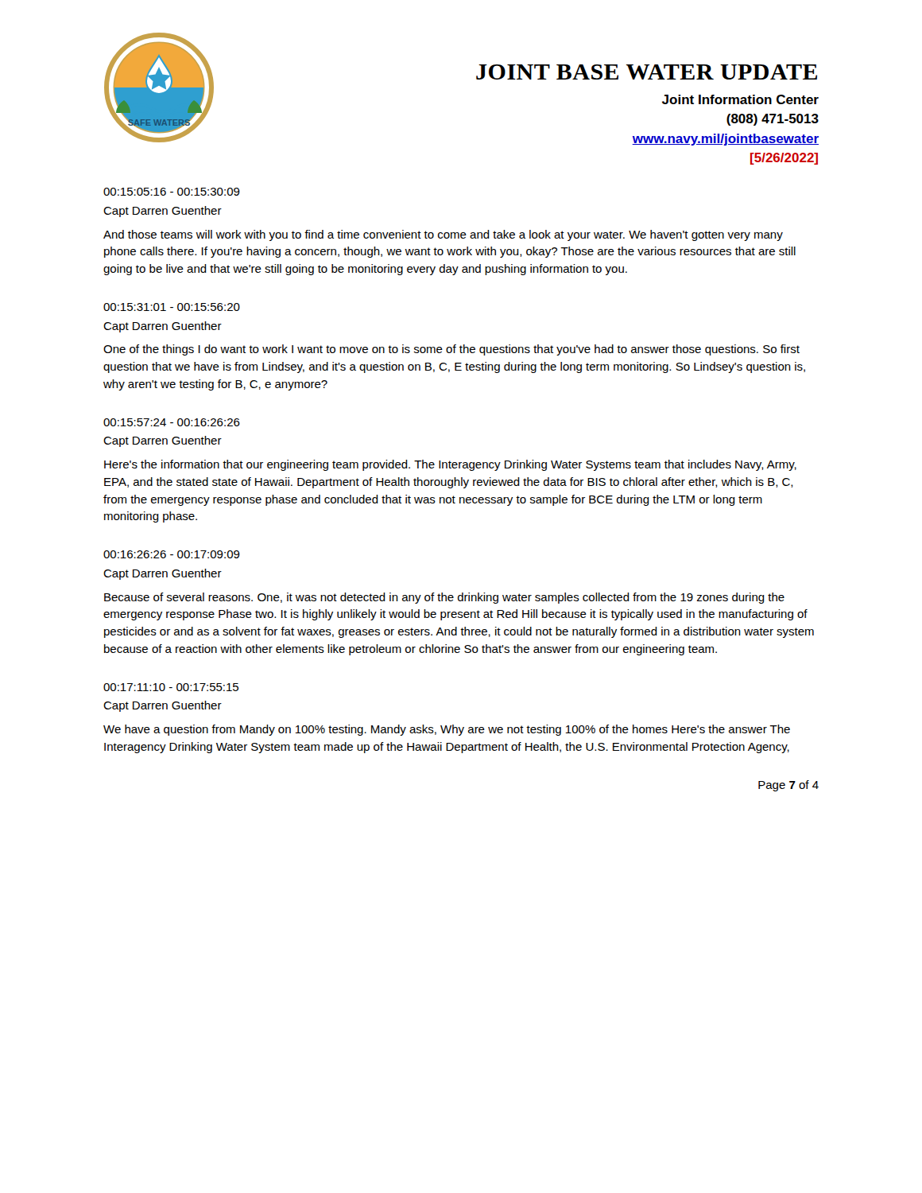SAFE WATERS
JOINT BASE WATER UPDATE
Joint Information Center
(808) 471-5013
www.navy.mil/jointbasewater
[5/26/2022]
00:15:05:16 - 00:15:30:09
Capt Darren Guenther
And those teams will work with you to find a time convenient to come and take a look at your water. We haven't gotten very many phone calls there. If you're having a concern, though, we want to work with you, okay? Those are the various resources that are still going to be live and that we're still going to be monitoring every day and pushing information to you.
00:15:31:01 - 00:15:56:20
Capt Darren Guenther
One of the things I do want to work I want to move on to is some of the questions that you've had to answer those questions. So first question that we have is from Lindsey, and it's a question on B, C, E testing during the long term monitoring. So Lindsey's question is, why aren't we testing for B, C, e anymore?
00:15:57:24 - 00:16:26:26
Capt Darren Guenther
Here's the information that our engineering team provided. The Interagency Drinking Water Systems team that includes Navy, Army, EPA, and the stated state of Hawaii. Department of Health thoroughly reviewed the data for BIS to chloral after ether, which is B, C, from the emergency response phase and concluded that it was not necessary to sample for BCE during the LTM or long term monitoring phase.
00:16:26:26 - 00:17:09:09
Capt Darren Guenther
Because of several reasons. One, it was not detected in any of the drinking water samples collected from the 19 zones during the emergency response Phase two. It is highly unlikely it would be present at Red Hill because it is typically used in the manufacturing of pesticides or and as a solvent for fat waxes, greases or esters. And three, it could not be naturally formed in a distribution water system because of a reaction with other elements like petroleum or chlorine So that's the answer from our engineering team.
00:17:11:10 - 00:17:55:15
Capt Darren Guenther
We have a question from Mandy on 100% testing. Mandy asks, Why are we not testing 100% of the homes Here's the answer The Interagency Drinking Water System team made up of the Hawaii Department of Health, the U.S. Environmental Protection Agency,
Page 7 of 4